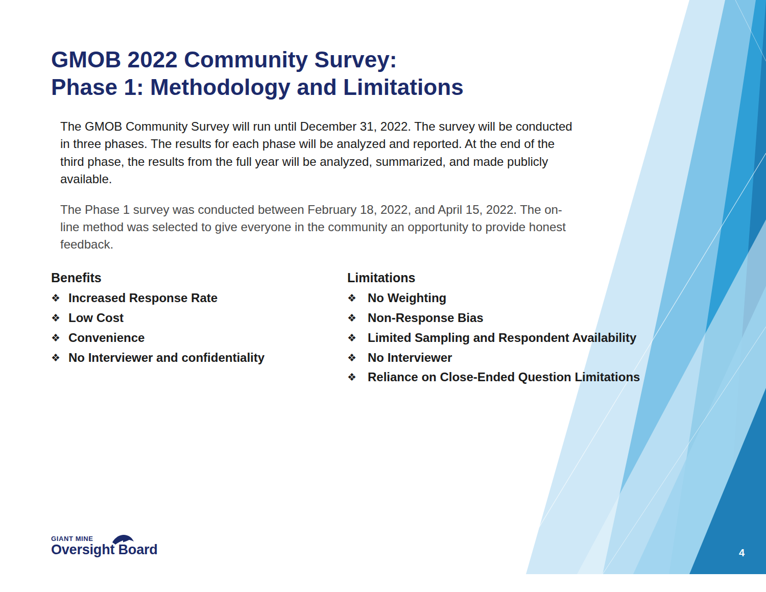GMOB 2022 Community Survey:
Phase 1: Methodology and Limitations
The GMOB Community Survey will run until December 31, 2022. The survey will be conducted in three phases. The results for each phase will be analyzed and reported. At the end of the third phase, the results from the full year will be analyzed, summarized, and made publicly available.
The Phase 1 survey was conducted between February 18, 2022, and April 15, 2022. The on-line method was selected to give everyone in the community an opportunity to provide honest feedback.
Benefits
Increased Response Rate
Low Cost
Convenience
No Interviewer and confidentiality
Limitations
No Weighting
Non-Response Bias
Limited Sampling and Respondent Availability
No Interviewer
Reliance on Close-Ended Question Limitations
GIANT MINE Oversight Board
4